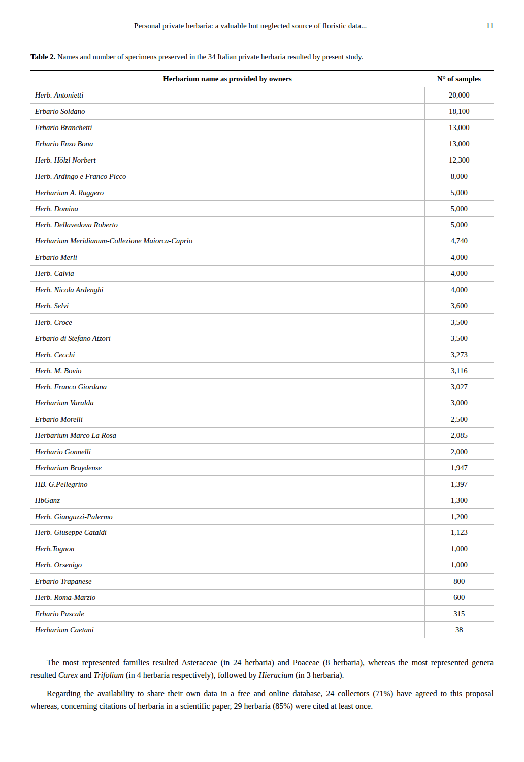Personal private herbaria: a valuable but neglected source of floristic data...
11
Table 2. Names and number of specimens preserved in the 34 Italian private herbaria resulted by present study.
| Herbarium name as provided by owners | N° of samples |
| --- | --- |
| Herb. Antonietti | 20,000 |
| Erbario Soldano | 18,100 |
| Erbario Branchetti | 13,000 |
| Erbario Enzo Bona | 13,000 |
| Herb. Hölzl Norbert | 12,300 |
| Herb. Ardingo e Franco Picco | 8,000 |
| Herbarium A. Ruggero | 5,000 |
| Herb. Domina | 5,000 |
| Herb. Dellavedova Roberto | 5,000 |
| Herbarium Meridianum-Collezione Maiorca-Caprio | 4,740 |
| Erbario Merli | 4,000 |
| Herb. Calvia | 4,000 |
| Herb. Nicola Ardenghi | 4,000 |
| Herb. Selvi | 3,600 |
| Herb. Croce | 3,500 |
| Erbario di Stefano Atzori | 3,500 |
| Herb. Cecchi | 3,273 |
| Herb. M. Bovio | 3,116 |
| Herb. Franco Giordana | 3,027 |
| Herbarium Varalda | 3,000 |
| Erbario Morelli | 2,500 |
| Herbarium Marco La Rosa | 2,085 |
| Herbario Gonnelli | 2,000 |
| Herbarium Braydense | 1,947 |
| HB. G.Pellegrino | 1,397 |
| HbGanz | 1,300 |
| Herb. Gianguzzi-Palermo | 1,200 |
| Herb. Giuseppe Cataldi | 1,123 |
| Herb.Tognon | 1,000 |
| Herb. Orsenigo | 1,000 |
| Erbario Trapanese | 800 |
| Herb. Roma-Marzio | 600 |
| Erbario Pascale | 315 |
| Herbarium Caetani | 38 |
The most represented families resulted Asteraceae (in 24 herbaria) and Poaceae (8 herbaria), whereas the most represented genera resulted Carex and Trifolium (in 4 herbaria respectively), followed by Hieracium (in 3 herbaria).
Regarding the availability to share their own data in a free and online database, 24 collectors (71%) have agreed to this proposal whereas, concerning citations of herbaria in a scientific paper, 29 herbaria (85%) were cited at least once.